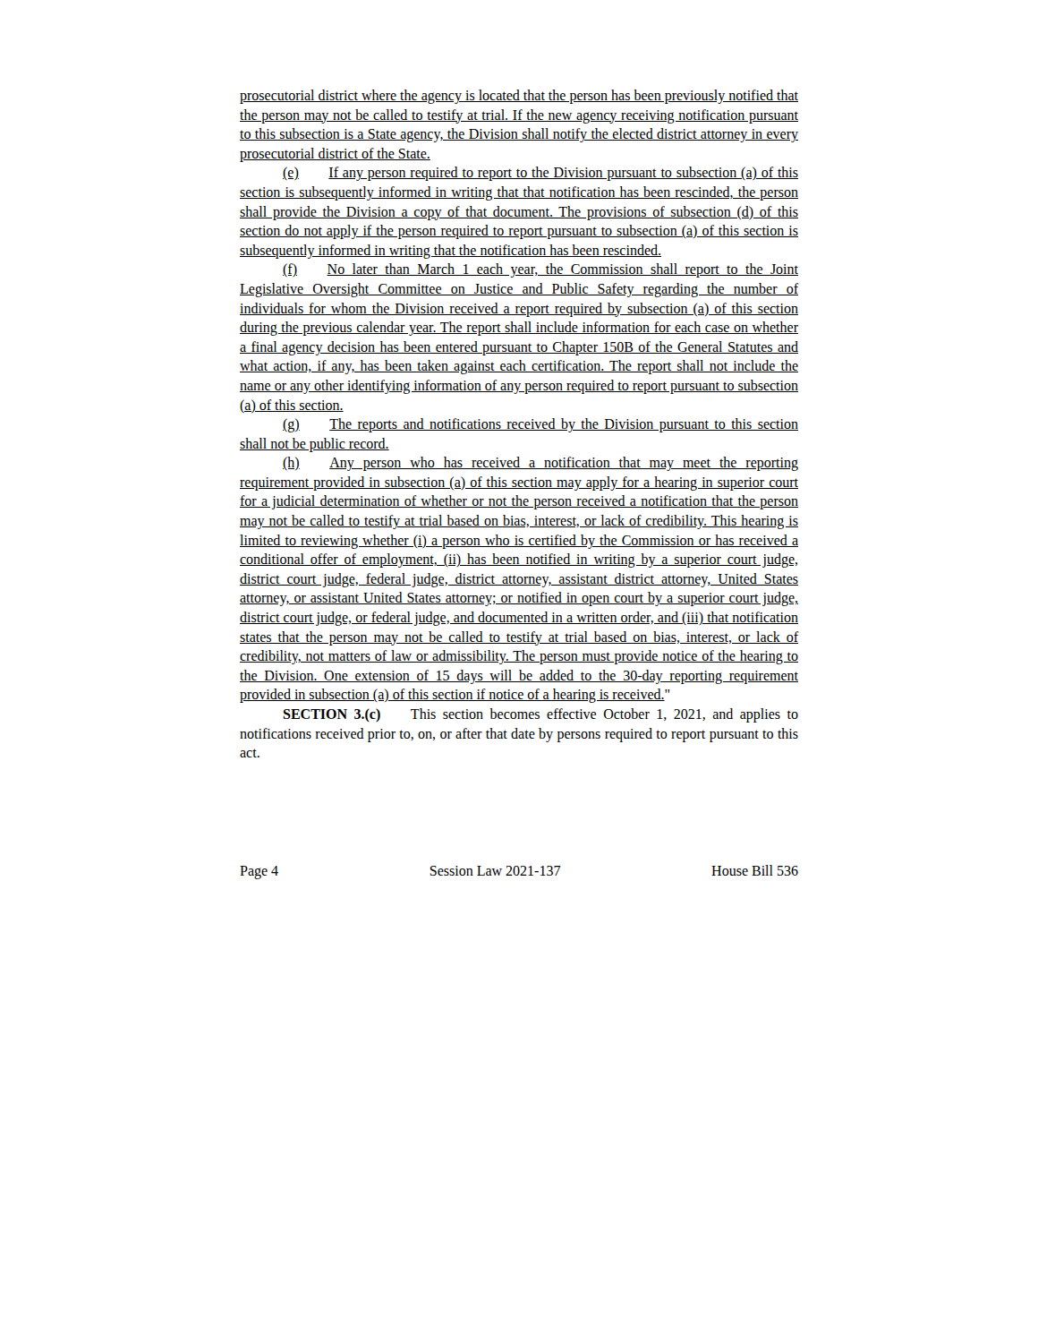prosecutorial district where the agency is located that the person has been previously notified that the person may not be called to testify at trial. If the new agency receiving notification pursuant to this subsection is a State agency, the Division shall notify the elected district attorney in every prosecutorial district of the State.
(e) If any person required to report to the Division pursuant to subsection (a) of this section is subsequently informed in writing that that notification has been rescinded, the person shall provide the Division a copy of that document. The provisions of subsection (d) of this section do not apply if the person required to report pursuant to subsection (a) of this section is subsequently informed in writing that the notification has been rescinded.
(f) No later than March 1 each year, the Commission shall report to the Joint Legislative Oversight Committee on Justice and Public Safety regarding the number of individuals for whom the Division received a report required by subsection (a) of this section during the previous calendar year. The report shall include information for each case on whether a final agency decision has been entered pursuant to Chapter 150B of the General Statutes and what action, if any, has been taken against each certification. The report shall not include the name or any other identifying information of any person required to report pursuant to subsection (a) of this section.
(g) The reports and notifications received by the Division pursuant to this section shall not be public record.
(h) Any person who has received a notification that may meet the reporting requirement provided in subsection (a) of this section may apply for a hearing in superior court for a judicial determination of whether or not the person received a notification that the person may not be called to testify at trial based on bias, interest, or lack of credibility. This hearing is limited to reviewing whether (i) a person who is certified by the Commission or has received a conditional offer of employment, (ii) has been notified in writing by a superior court judge, district court judge, federal judge, district attorney, assistant district attorney, United States attorney, or assistant United States attorney; or notified in open court by a superior court judge, district court judge, or federal judge, and documented in a written order, and (iii) that notification states that the person may not be called to testify at trial based on bias, interest, or lack of credibility, not matters of law or admissibility. The person must provide notice of the hearing to the Division. One extension of 15 days will be added to the 30-day reporting requirement provided in subsection (a) of this section if notice of a hearing is received."
SECTION 3.(c) This section becomes effective October 1, 2021, and applies to notifications received prior to, on, or after that date by persons required to report pursuant to this act.
Page 4 Session Law 2021-137 House Bill 536